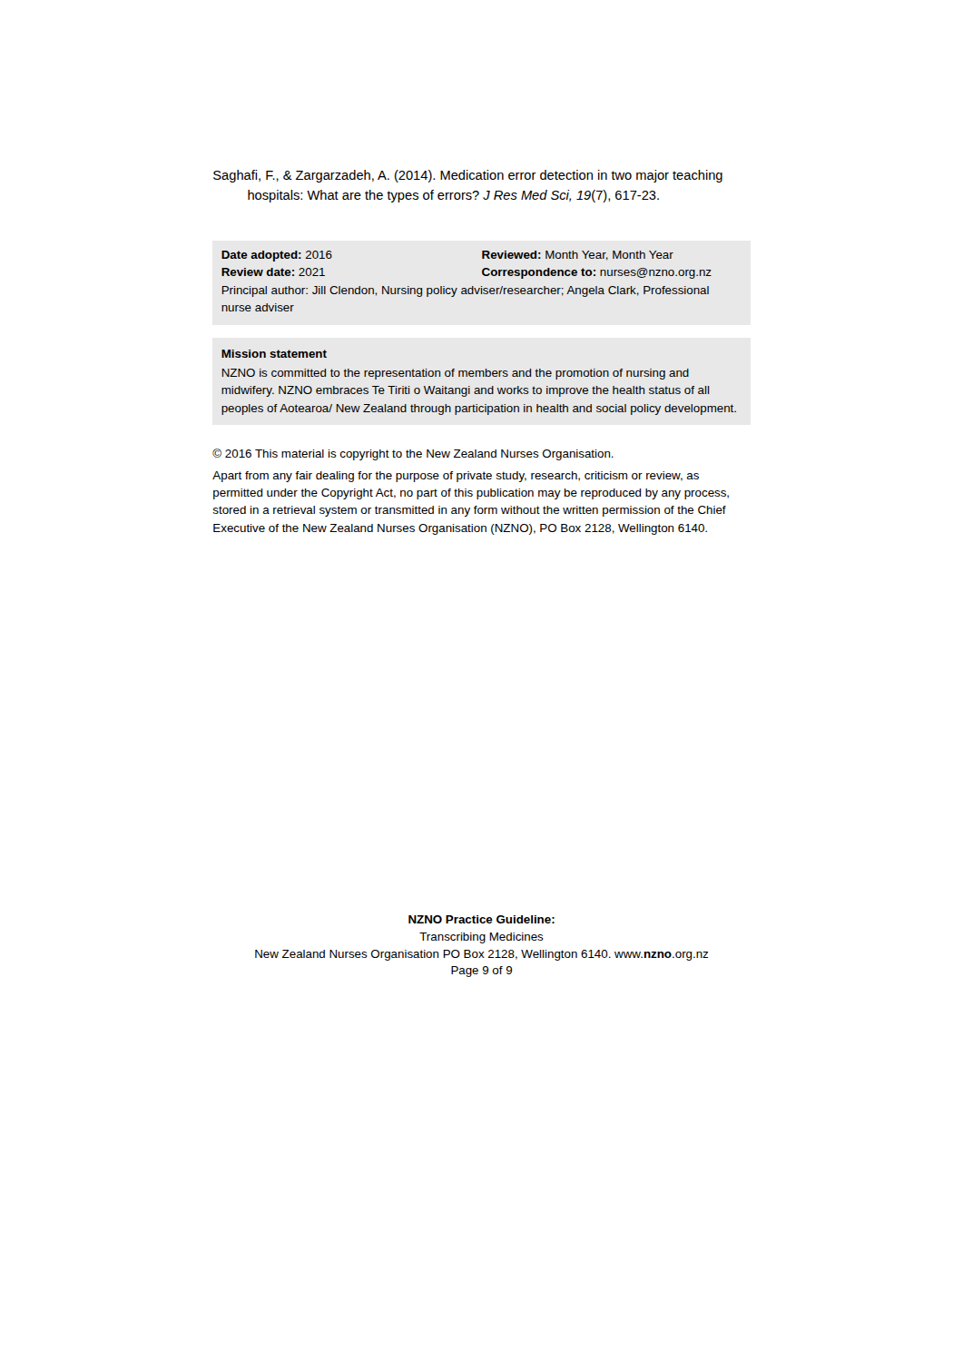Saghafi, F., & Zargarzadeh, A. (2014). Medication error detection in two major teaching hospitals: What are the types of errors? J Res Med Sci, 19(7), 617-23.
Date adopted: 2016
Reviewed: Month Year, Month Year
Review date: 2021
Correspondence to: nurses@nzno.org.nz
Principal author: Jill Clendon, Nursing policy adviser/researcher; Angela Clark, Professional nurse adviser
Mission statement
NZNO is committed to the representation of members and the promotion of nursing and midwifery. NZNO embraces Te Tiriti o Waitangi and works to improve the health status of all peoples of Aotearoa/ New Zealand through participation in health and social policy development.
© 2016 This material is copyright to the New Zealand Nurses Organisation.
Apart from any fair dealing for the purpose of private study, research, criticism or review, as permitted under the Copyright Act, no part of this publication may be reproduced by any process, stored in a retrieval system or transmitted in any form without the written permission of the Chief Executive of the New Zealand Nurses Organisation (NZNO), PO Box 2128, Wellington 6140.
NZNO Practice Guideline:
Transcribing Medicines
New Zealand Nurses Organisation PO Box 2128, Wellington 6140. www.nzno.org.nz
Page 9 of 9